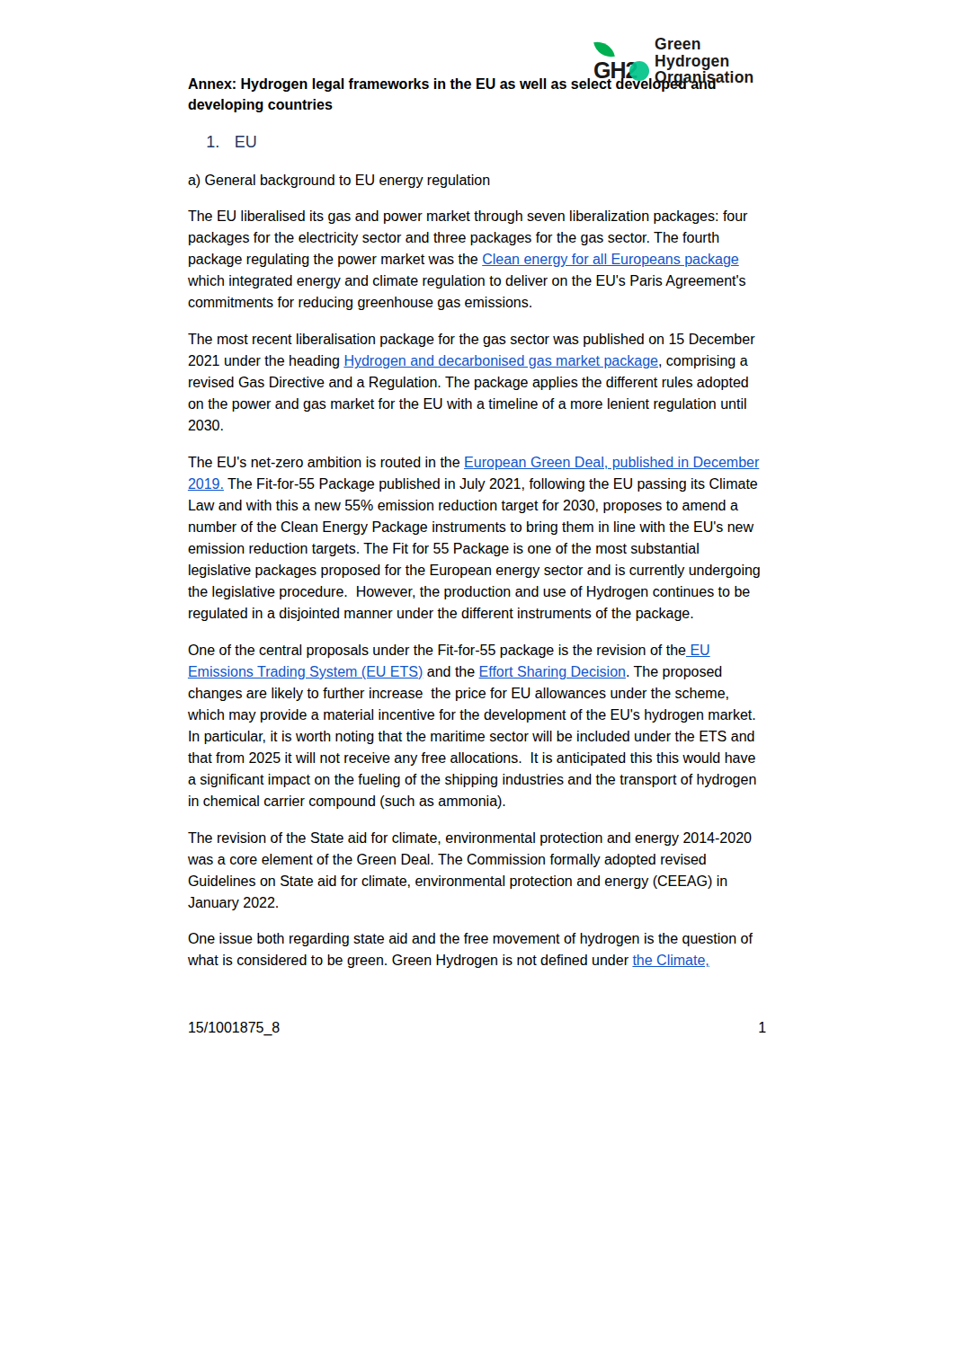GH2
Green Hydrogen
Organisation
Annex: Hydrogen legal frameworks in the EU as well as select developed and developing countries
EU
a) General background to EU energy regulation
The EU liberalised its gas and power market through seven liberalization packages: four packages for the electricity sector and three packages for the gas sector. The fourth package regulating the power market was the Clean energy for all Europeans package which integrated energy and climate regulation to deliver on the EU's Paris Agreement's commitments for reducing greenhouse gas emissions.
The most recent liberalisation package for the gas sector was published on 15 December 2021 under the heading Hydrogen and decarbonised gas market package, comprising a revised Gas Directive and a Regulation. The package applies the different rules adopted on the power and gas market for the EU with a timeline of a more lenient regulation until 2030.
The EU's net-zero ambition is routed in the European Green Deal, published in December 2019. The Fit-for-55 Package published in July 2021, following the EU passing its Climate Law and with this a new 55% emission reduction target for 2030, proposes to amend a number of the Clean Energy Package instruments to bring them in line with the EU's new emission reduction targets. The Fit for 55 Package is one of the most substantial legislative packages proposed for the European energy sector and is currently undergoing the legislative procedure. However, the production and use of Hydrogen continues to be regulated in a disjointed manner under the different instruments of the package.
One of the central proposals under the Fit-for-55 package is the revision of the EU Emissions Trading System (EU ETS) and the Effort Sharing Decision. The proposed changes are likely to further increase the price for EU allowances under the scheme, which may provide a material incentive for the development of the EU's hydrogen market. In particular, it is worth noting that the maritime sector will be included under the ETS and that from 2025 it will not receive any free allocations. It is anticipated this this would have a significant impact on the fueling of the shipping industries and the transport of hydrogen in chemical carrier compound (such as ammonia).
The revision of the State aid for climate, environmental protection and energy 2014-2020 was a core element of the Green Deal. The Commission formally adopted revised Guidelines on State aid for climate, environmental protection and energy (CEEAG) in January 2022.
One issue both regarding state aid and the free movement of hydrogen is the question of what is considered to be green. Green Hydrogen is not defined under the Climate,
15/1001875_8
1